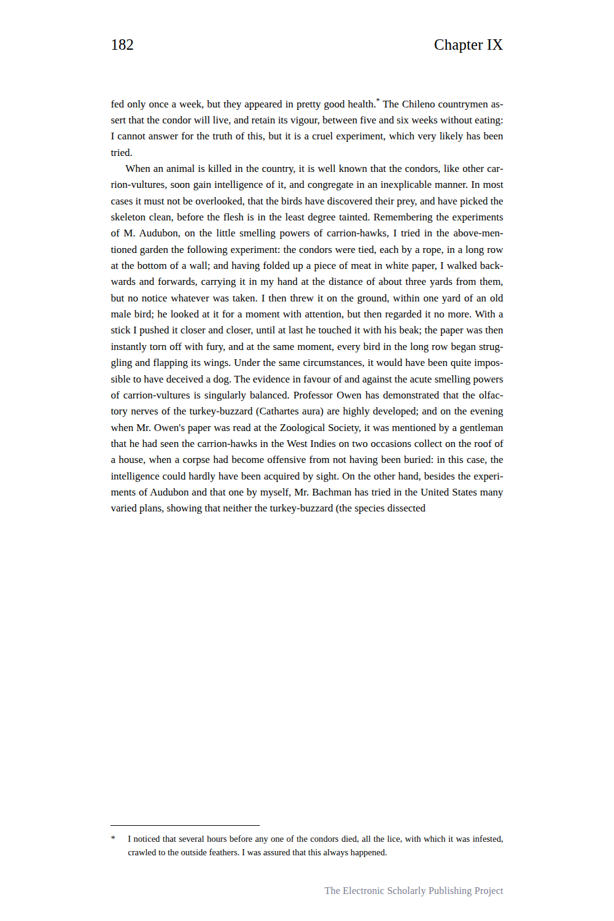182 Chapter IX
fed only once a week, but they appeared in pretty good health.* The Chileno countrymen assert that the condor will live, and retain its vigour, between five and six weeks without eating: I cannot answer for the truth of this, but it is a cruel experiment, which very likely has been tried.
When an animal is killed in the country, it is well known that the condors, like other carrion-vultures, soon gain intelligence of it, and congregate in an inexplicable manner. In most cases it must not be overlooked, that the birds have discovered their prey, and have picked the skeleton clean, before the flesh is in the least degree tainted. Remembering the experiments of M. Audubon, on the little smelling powers of carrion-hawks, I tried in the above-mentioned garden the following experiment: the condors were tied, each by a rope, in a long row at the bottom of a wall; and having folded up a piece of meat in white paper, I walked backwards and forwards, carrying it in my hand at the distance of about three yards from them, but no notice whatever was taken. I then threw it on the ground, within one yard of an old male bird; he looked at it for a moment with attention, but then regarded it no more. With a stick I pushed it closer and closer, until at last he touched it with his beak; the paper was then instantly torn off with fury, and at the same moment, every bird in the long row began struggling and flapping its wings. Under the same circumstances, it would have been quite impossible to have deceived a dog. The evidence in favour of and against the acute smelling powers of carrion-vultures is singularly balanced. Professor Owen has demonstrated that the olfactory nerves of the turkey-buzzard (Cathartes aura) are highly developed; and on the evening when Mr. Owen's paper was read at the Zoological Society, it was mentioned by a gentleman that he had seen the carrion-hawks in the West Indies on two occasions collect on the roof of a house, when a corpse had become offensive from not having been buried: in this case, the intelligence could hardly have been acquired by sight. On the other hand, besides the experiments of Audubon and that one by myself, Mr. Bachman has tried in the United States many varied plans, showing that neither the turkey-buzzard (the species dissected
* I noticed that several hours before any one of the condors died, all the lice, with which it was infested, crawled to the outside feathers. I was assured that this always happened.
The Electronic Scholarly Publishing Project